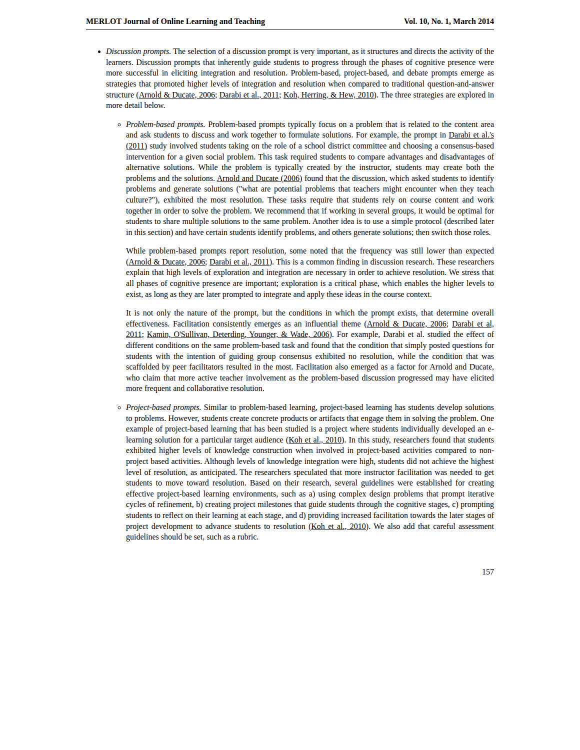MERLOT Journal of Online Learning and Teaching Vol. 10, No. 1, March 2014
Discussion prompts. The selection of a discussion prompt is very important, as it structures and directs the activity of the learners. Discussion prompts that inherently guide students to progress through the phases of cognitive presence were more successful in eliciting integration and resolution. Problem-based, project-based, and debate prompts emerge as strategies that promoted higher levels of integration and resolution when compared to traditional question-and-answer structure (Arnold & Ducate, 2006; Darabi et al., 2011; Koh, Herring, & Hew, 2010). The three strategies are explored in more detail below.
Problem-based prompts. Problem-based prompts typically focus on a problem that is related to the content area and ask students to discuss and work together to formulate solutions. For example, the prompt in Darabi et al.'s (2011) study involved students taking on the role of a school district committee and choosing a consensus-based intervention for a given social problem. This task required students to compare advantages and disadvantages of alternative solutions. While the problem is typically created by the instructor, students may create both the problems and the solutions. Arnold and Ducate (2006) found that the discussion, which asked students to identify problems and generate solutions ("what are potential problems that teachers might encounter when they teach culture?"), exhibited the most resolution. These tasks require that students rely on course content and work together in order to solve the problem. We recommend that if working in several groups, it would be optimal for students to share multiple solutions to the same problem. Another idea is to use a simple protocol (described later in this section) and have certain students identify problems, and others generate solutions; then switch those roles.
While problem-based prompts report resolution, some noted that the frequency was still lower than expected (Arnold & Ducate, 2006; Darabi et al., 2011). This is a common finding in discussion research. These researchers explain that high levels of exploration and integration are necessary in order to achieve resolution. We stress that all phases of cognitive presence are important; exploration is a critical phase, which enables the higher levels to exist, as long as they are later prompted to integrate and apply these ideas in the course context.
It is not only the nature of the prompt, but the conditions in which the prompt exists, that determine overall effectiveness. Facilitation consistently emerges as an influential theme (Arnold & Ducate, 2006; Darabi et al, 2011; Kamin, O'Sullivan, Deterding, Younger, & Wade, 2006). For example, Darabi et al. studied the effect of different conditions on the same problem-based task and found that the condition that simply posted questions for students with the intention of guiding group consensus exhibited no resolution, while the condition that was scaffolded by peer facilitators resulted in the most. Facilitation also emerged as a factor for Arnold and Ducate, who claim that more active teacher involvement as the problem-based discussion progressed may have elicited more frequent and collaborative resolution.
Project-based prompts. Similar to problem-based learning, project-based learning has students develop solutions to problems. However, students create concrete products or artifacts that engage them in solving the problem. One example of project-based learning that has been studied is a project where students individually developed an e-learning solution for a particular target audience (Koh et al., 2010). In this study, researchers found that students exhibited higher levels of knowledge construction when involved in project-based activities compared to non-project based activities. Although levels of knowledge integration were high, students did not achieve the highest level of resolution, as anticipated. The researchers speculated that more instructor facilitation was needed to get students to move toward resolution. Based on their research, several guidelines were established for creating effective project-based learning environments, such as a) using complex design problems that prompt iterative cycles of refinement, b) creating project milestones that guide students through the cognitive stages, c) prompting students to reflect on their learning at each stage, and d) providing increased facilitation towards the later stages of project development to advance students to resolution (Koh et al., 2010). We also add that careful assessment guidelines should be set, such as a rubric.
157